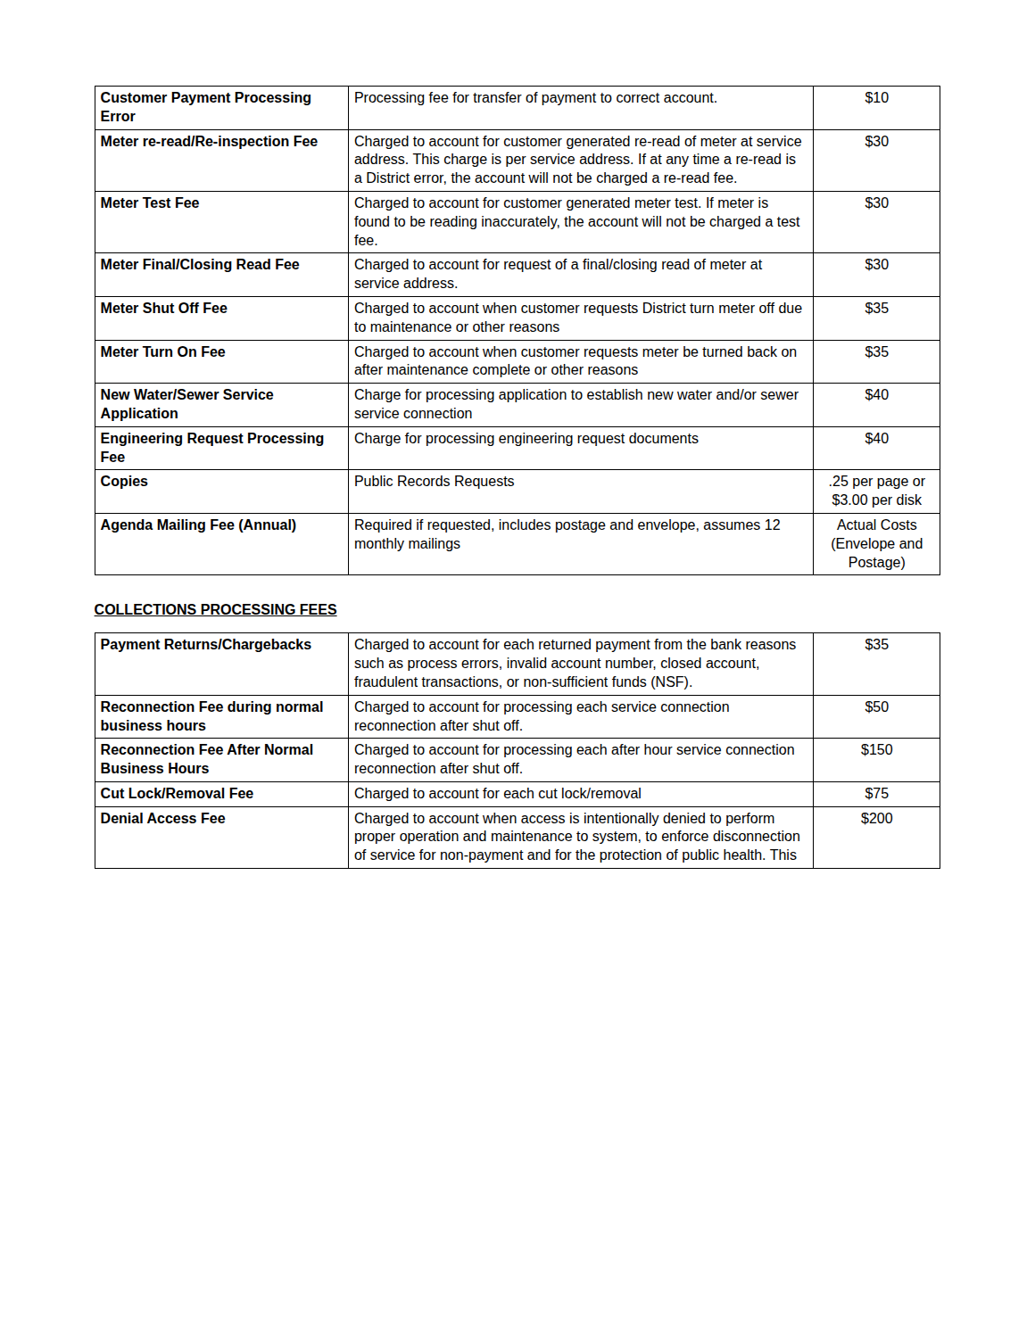| Customer Payment Processing Error | Processing fee for transfer of payment to correct account. | $10 |
| Meter re-read/Re-inspection Fee | Charged to account for customer generated re-read of meter at service address. This charge is per service address. If at any time a re-read is a District error, the account will not be charged a re-read fee. | $30 |
| Meter Test Fee | Charged to account for customer generated meter test. If meter is found to be reading inaccurately, the account will not be charged a test fee. | $30 |
| Meter Final/Closing Read Fee | Charged to account for request of a final/closing read of meter at service address. | $30 |
| Meter Shut Off Fee | Charged to account when customer requests District turn meter off due to maintenance or other reasons | $35 |
| Meter Turn On Fee | Charged to account when customer requests meter be turned back on after maintenance complete or other reasons | $35 |
| New Water/Sewer Service Application | Charge for processing application to establish new water and/or sewer service connection | $40 |
| Engineering Request Processing Fee | Charge for processing engineering request documents | $40 |
| Copies | Public Records Requests | .25 per page or $3.00 per disk |
| Agenda Mailing Fee (Annual) | Required if requested, includes postage and envelope, assumes 12 monthly mailings | Actual Costs (Envelope and Postage) |
COLLECTIONS PROCESSING FEES
| Payment Returns/Chargebacks | Charged to account for each returned payment from the bank reasons such as process errors, invalid account number, closed account, fraudulent transactions, or non-sufficient funds (NSF). | $35 |
| Reconnection Fee during normal business hours | Charged to account for processing each service connection reconnection after shut off. | $50 |
| Reconnection Fee After Normal Business Hours | Charged to account for processing each after hour service connection reconnection after shut off. | $150 |
| Cut Lock/Removal Fee | Charged to account for each cut lock/removal | $75 |
| Denial Access Fee | Charged to account when access is intentionally denied to perform proper operation and maintenance to system, to enforce disconnection of service for non-payment and for the protection of public health. This | $200 |